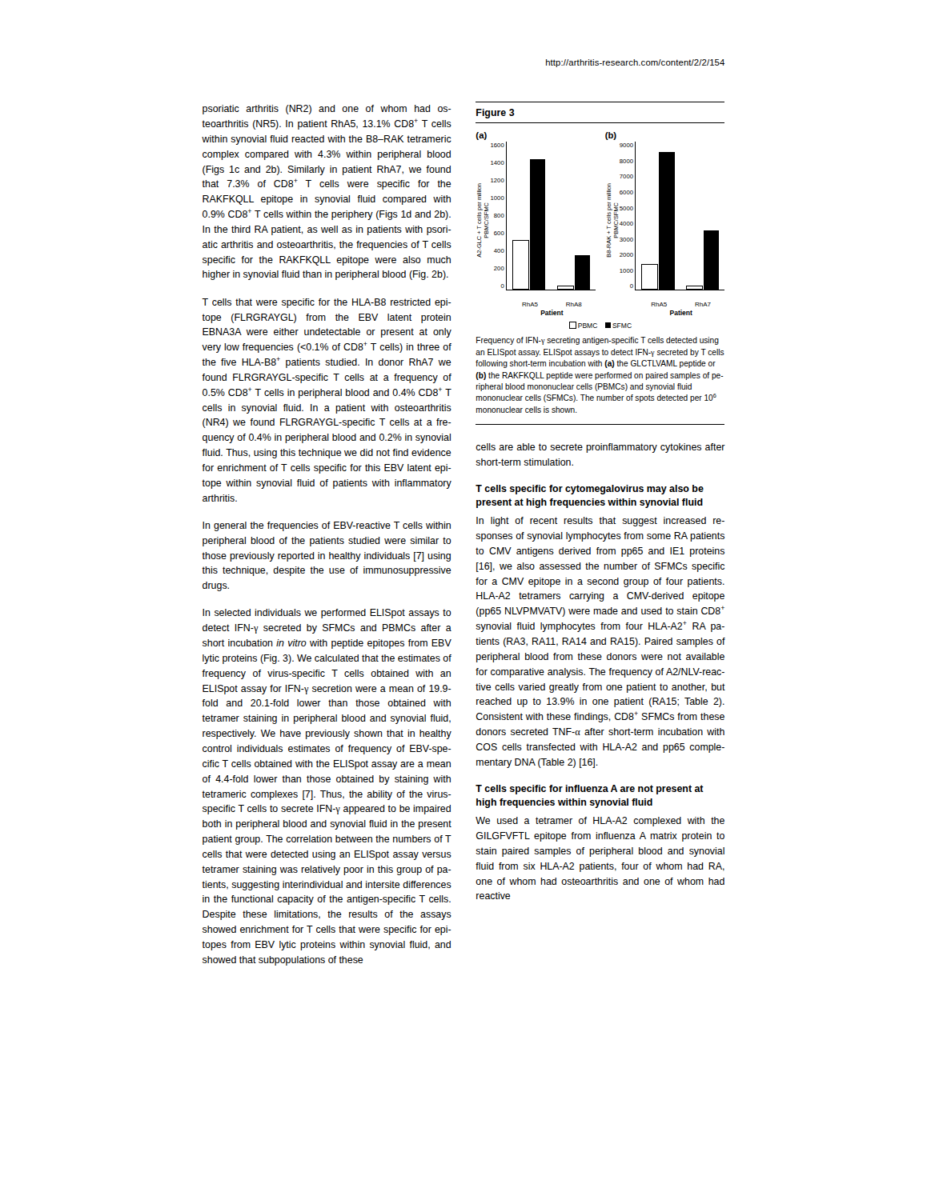http://arthritis-research.com/content/2/2/154
psoriatic arthritis (NR2) and one of whom had osteoarthritis (NR5). In patient RhA5, 13.1% CD8+ T cells within synovial fluid reacted with the B8–RAK tetrameric complex compared with 4.3% within peripheral blood (Figs 1c and 2b). Similarly in patient RhA7, we found that 7.3% of CD8+ T cells were specific for the RAKFKQLL epitope in synovial fluid compared with 0.9% CD8+ T cells within the periphery (Figs 1d and 2b). In the third RA patient, as well as in patients with psoriatic arthritis and osteoarthritis, the frequencies of T cells specific for the RAKFKQLL epitope were also much higher in synovial fluid than in peripheral blood (Fig. 2b).
T cells that were specific for the HLA-B8 restricted epitope (FLRGRAYGL) from the EBV latent protein EBNA3A were either undetectable or present at only very low frequencies (<0.1% of CD8+ T cells) in three of the five HLA-B8+ patients studied. In donor RhA7 we found FLRGRAYGL-specific T cells at a frequency of 0.5% CD8+ T cells in peripheral blood and 0.4% CD8+ T cells in synovial fluid. In a patient with osteoarthritis (NR4) we found FLRGRAYGL-specific T cells at a frequency of 0.4% in peripheral blood and 0.2% in synovial fluid. Thus, using this technique we did not find evidence for enrichment of T cells specific for this EBV latent epitope within synovial fluid of patients with inflammatory arthritis.
In general the frequencies of EBV-reactive T cells within peripheral blood of the patients studied were similar to those previously reported in healthy individuals [7] using this technique, despite the use of immunosuppressive drugs.
In selected individuals we performed ELISpot assays to detect IFN-γ secreted by SFMCs and PBMCs after a short incubation in vitro with peptide epitopes from EBV lytic proteins (Fig. 3). We calculated that the estimates of frequency of virus-specific T cells obtained with an ELISpot assay for IFN-γ secretion were a mean of 19.9-fold and 20.1-fold lower than those obtained with tetramer staining in peripheral blood and synovial fluid, respectively. We have previously shown that in healthy control individuals estimates of frequency of EBV-specific T cells obtained with the ELISpot assay are a mean of 4.4-fold lower than those obtained by staining with tetrameric complexes [7]. Thus, the ability of the virus-specific T cells to secrete IFN-γ appeared to be impaired both in peripheral blood and synovial fluid in the present patient group. The correlation between the numbers of T cells that were detected using an ELISpot assay versus tetramer staining was relatively poor in this group of patients, suggesting interindividual and intersite differences in the functional capacity of the antigen-specific T cells. Despite these limitations, the results of the assays showed enrichment for T cells that were specific for epitopes from EBV lytic proteins within synovial fluid, and showed that subpopulations of these
Figure 3
(a)
A2-GLC + T cells per million
PBMC/SFMC
1600 1400 1200 1000 800 600 400 200 0
RhA5 RhA8
Patient
(b)
B8-RAK + T cells per million
PBMC/SFMC
9000 8000 7000 6000 5000 4000 3000 2000 1000 0
RhA5 RhA7
Patient
PBMC
SFMC
Frequency of IFN-γ secreting antigen-specific T cells detected using an ELISpot assay. ELISpot assays to detect IFN-γ secreted by T cells following short-term incubation with (a) the GLCTLVAML peptide or (b) the RAKFKQLL peptide were performed on paired samples of peripheral blood mononuclear cells (PBMCs) and synovial fluid mononuclear cells (SFMCs). The number of spots detected per 106 mononuclear cells is shown.
cells are able to secrete proinflammatory cytokines after short-term stimulation.
T cells specific for cytomegalovirus may also be present at high frequencies within synovial fluid
In light of recent results that suggest increased responses of synovial lymphocytes from some RA patients to CMV antigens derived from pp65 and IE1 proteins [16], we also assessed the number of SFMCs specific for a CMV epitope in a second group of four patients. HLA-A2 tetramers carrying a CMV-derived epitope (pp65 NLVPMVATV) were made and used to stain CD8+ synovial fluid lymphocytes from four HLA-A2+ RA patients (RA3, RA11, RA14 and RA15). Paired samples of peripheral blood from these donors were not available for comparative analysis. The frequency of A2/NLV-reactive cells varied greatly from one patient to another, but reached up to 13.9% in one patient (RA15; Table 2). Consistent with these findings, CD8+ SFMCs from these donors secreted TNF-α after short-term incubation with COS cells transfected with HLA-A2 and pp65 complementary DNA (Table 2) [16].
T cells specific for influenza A are not present at high frequencies within synovial fluid
We used a tetramer of HLA-A2 complexed with the GILGFVFTL epitope from influenza A matrix protein to stain paired samples of peripheral blood and synovial fluid from six HLA-A2 patients, four of whom had RA, one of whom had osteoarthritis and one of whom had reactive